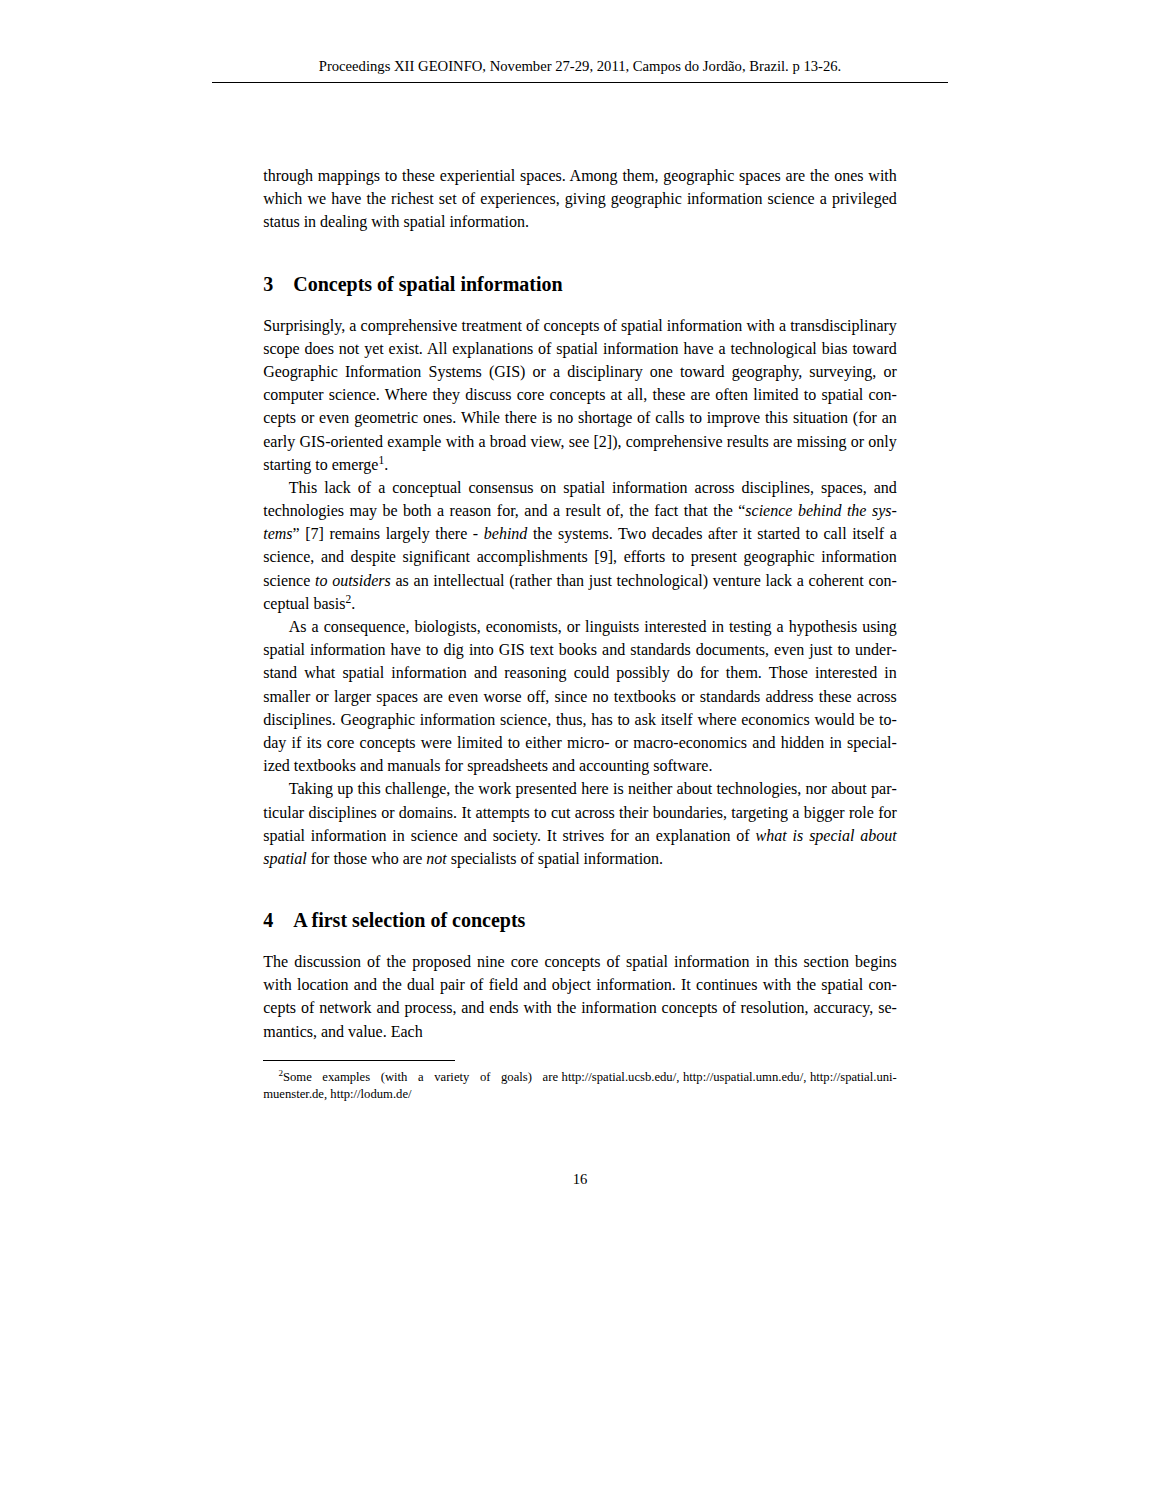Proceedings XII GEOINFO, November 27-29, 2011, Campos do Jordão, Brazil. p 13-26.
through mappings to these experiential spaces. Among them, geographic spaces are the ones with which we have the richest set of experiences, giving geographic information science a privileged status in dealing with spatial information.
3 Concepts of spatial information
Surprisingly, a comprehensive treatment of concepts of spatial information with a transdisciplinary scope does not yet exist. All explanations of spatial information have a technological bias toward Geographic Information Systems (GIS) or a disciplinary one toward geography, surveying, or computer science. Where they discuss core concepts at all, these are often limited to spatial concepts or even geometric ones. While there is no shortage of calls to improve this situation (for an early GIS-oriented example with a broad view, see [2]), comprehensive results are missing or only starting to emerge1.
This lack of a conceptual consensus on spatial information across disciplines, spaces, and technologies may be both a reason for, and a result of, the fact that the “science behind the systems” [7] remains largely there - behind the systems. Two decades after it started to call itself a science, and despite significant accomplishments [9], efforts to present geographic information science to outsiders as an intellectual (rather than just technological) venture lack a coherent conceptual basis2.
As a consequence, biologists, economists, or linguists interested in testing a hypothesis using spatial information have to dig into GIS text books and standards documents, even just to understand what spatial information and reasoning could possibly do for them. Those interested in smaller or larger spaces are even worse off, since no textbooks or standards address these across disciplines. Geographic information science, thus, has to ask itself where economics would be today if its core concepts were limited to either micro- or macro-economics and hidden in specialized textbooks and manuals for spreadsheets and accounting software.
Taking up this challenge, the work presented here is neither about technologies, nor about particular disciplines or domains. It attempts to cut across their boundaries, targeting a bigger role for spatial information in science and society. It strives for an explanation of what is special about spatial for those who are not specialists of spatial information.
4 A first selection of concepts
The discussion of the proposed nine core concepts of spatial information in this section begins with location and the dual pair of field and object information. It continues with the spatial concepts of network and process, and ends with the information concepts of resolution, accuracy, semantics, and value. Each
2Some examples (with a variety of goals) are http://spatial.ucsb.edu/, http://uspatial.umn.edu/, http://spatial.uni-muenster.de, http://lodum.de/
16